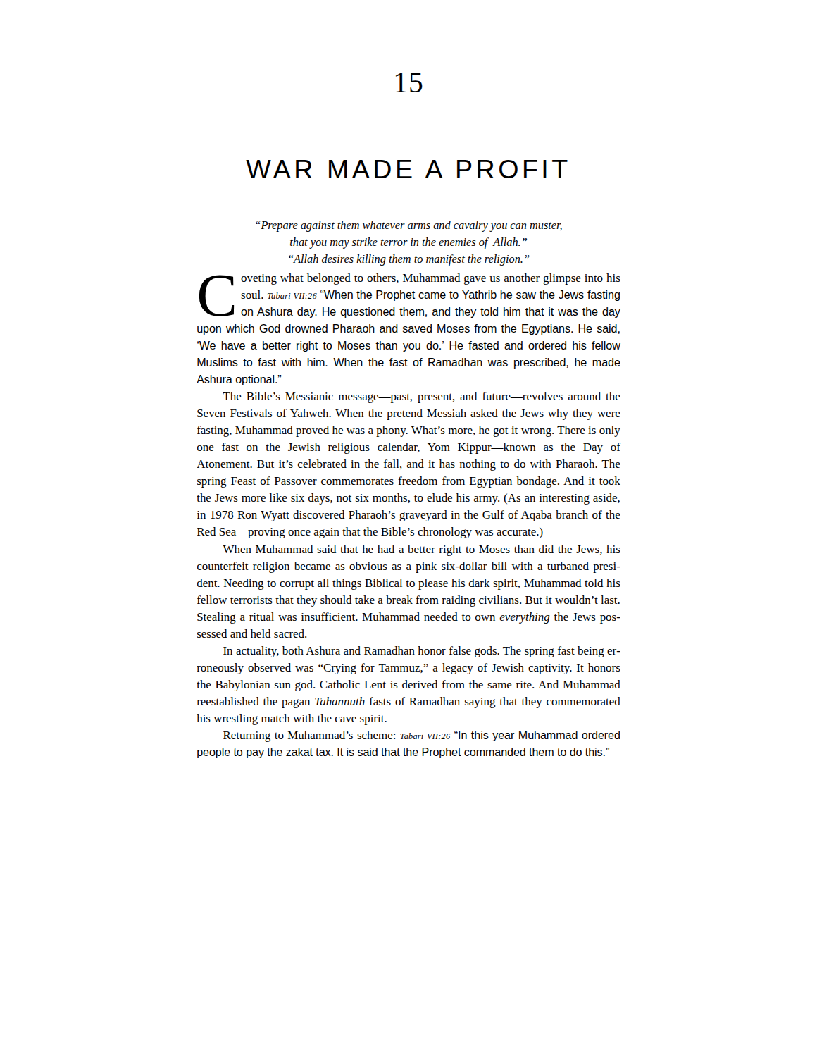15
WAR MADE A PROFIT
“Prepare against them whatever arms and cavalry you can muster, that you may strike terror in the enemies of Allah.” “Allah desires killing them to manifest the religion.”
Coveting what belonged to others, Muhammad gave us another glimpse into his soul. Tabari VII:26 “When the Prophet came to Yathrib he saw the Jews fasting on Ashura day. He questioned them, and they told him that it was the day upon which God drowned Pharaoh and saved Moses from the Egyptians. He said, ‘We have a better right to Moses than you do.’ He fasted and ordered his fellow Muslims to fast with him. When the fast of Ramadhan was prescribed, he made Ashura optional.”
The Bible’s Messianic message—past, present, and future—revolves around the Seven Festivals of Yahweh. When the pretend Messiah asked the Jews why they were fasting, Muhammad proved he was a phony. What’s more, he got it wrong. There is only one fast on the Jewish religious calendar, Yom Kippur—known as the Day of Atonement. But it’s celebrated in the fall, and it has nothing to do with Pharaoh. The spring Feast of Passover commemorates freedom from Egyptian bondage. And it took the Jews more like six days, not six months, to elude his army. (As an interesting aside, in 1978 Ron Wyatt discovered Pharaoh’s graveyard in the Gulf of Aqaba branch of the Red Sea—proving once again that the Bible’s chronology was accurate.)
When Muhammad said that he had a better right to Moses than did the Jews, his counterfeit religion became as obvious as a pink six-dollar bill with a turbaned president. Needing to corrupt all things Biblical to please his dark spirit, Muhammad told his fellow terrorists that they should take a break from raiding civilians. But it wouldn’t last. Stealing a ritual was insufficient. Muhammad needed to own everything the Jews possessed and held sacred.
In actuality, both Ashura and Ramadhan honor false gods. The spring fast being erroneously observed was “Crying for Tammuz,” a legacy of Jewish captivity. It honors the Babylonian sun god. Catholic Lent is derived from the same rite. And Muhammad reestablished the pagan Tahannuth fasts of Ramadhan saying that they commemorated his wrestling match with the cave spirit.
Returning to Muhammad’s scheme: Tabari VII:26 “In this year Muhammad ordered people to pay the zakat tax. It is said that the Prophet commanded them to do this.”